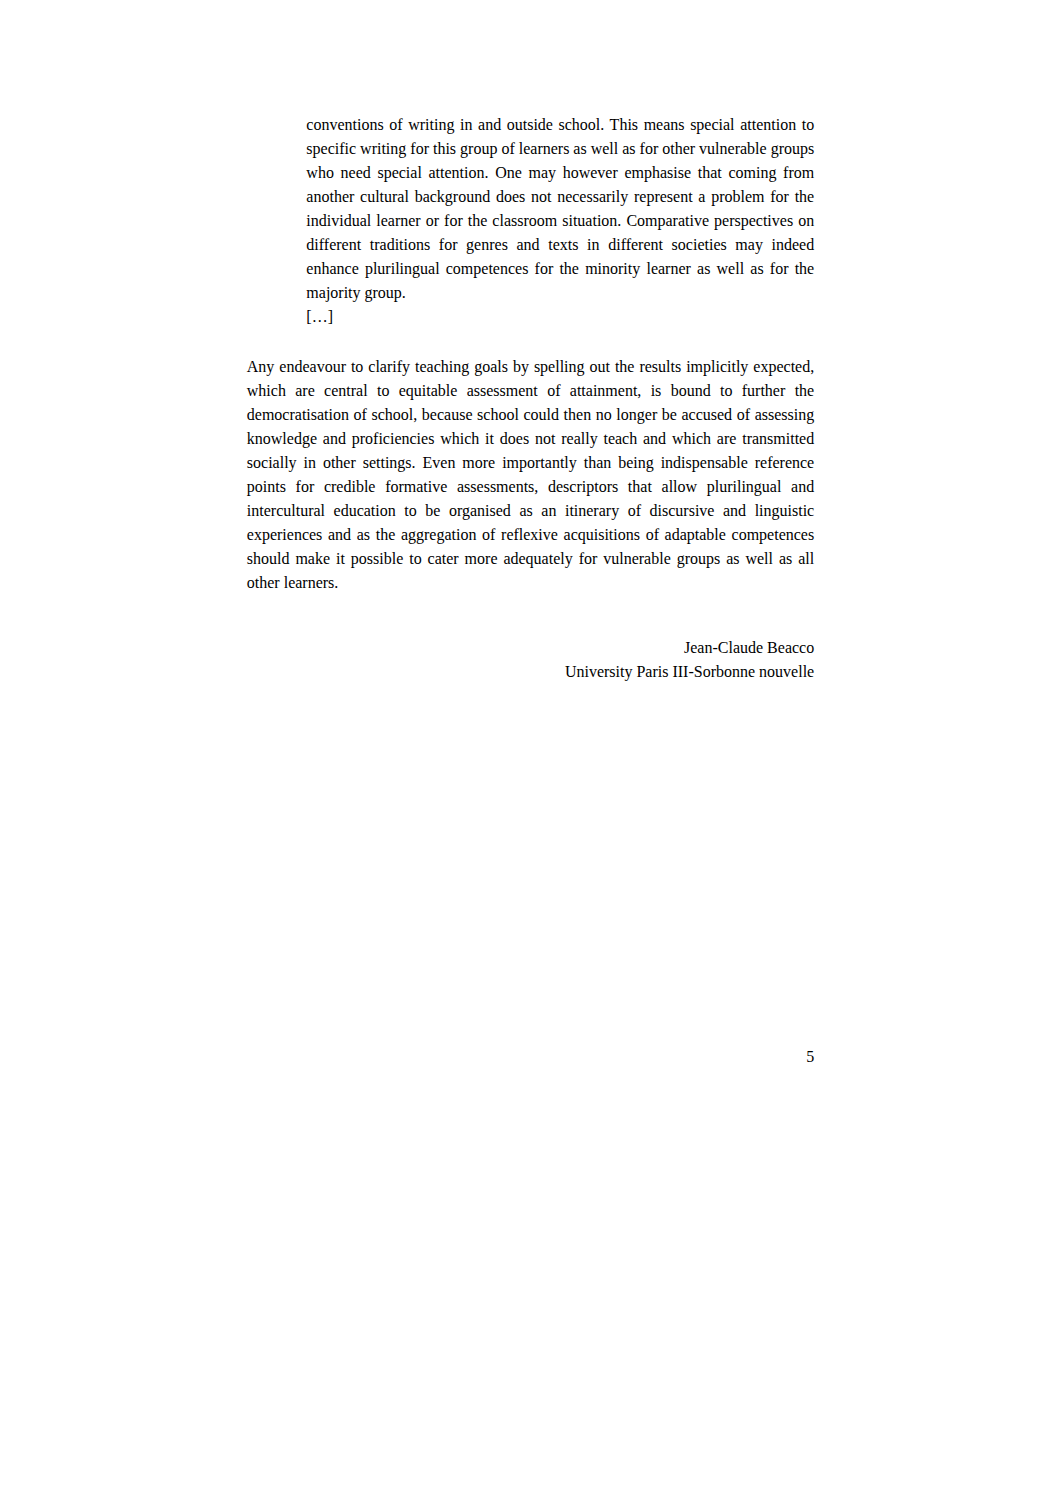conventions of writing in and outside school. This means special attention to specific writing for this group of learners as well as for other vulnerable groups who need special attention. One may however emphasise that coming from another cultural background does not necessarily represent a problem for the individual learner or for the classroom situation. Comparative perspectives on different traditions for genres and texts in different societies may indeed enhance plurilingual competences for the minority learner as well as for the majority group.
[…]
Any endeavour to clarify teaching goals by spelling out the results implicitly expected, which are central to equitable assessment of attainment, is bound to further the democratisation of school, because school could then no longer be accused of assessing knowledge and proficiencies which it does not really teach and which are transmitted socially in other settings. Even more importantly than being indispensable reference points for credible formative assessments, descriptors that allow plurilingual and intercultural education to be organised as an itinerary of discursive and linguistic experiences and as the aggregation of reflexive acquisitions of adaptable competences should make it possible to cater more adequately for vulnerable groups as well as all other learners.
Jean-Claude Beacco
University Paris III-Sorbonne nouvelle
5